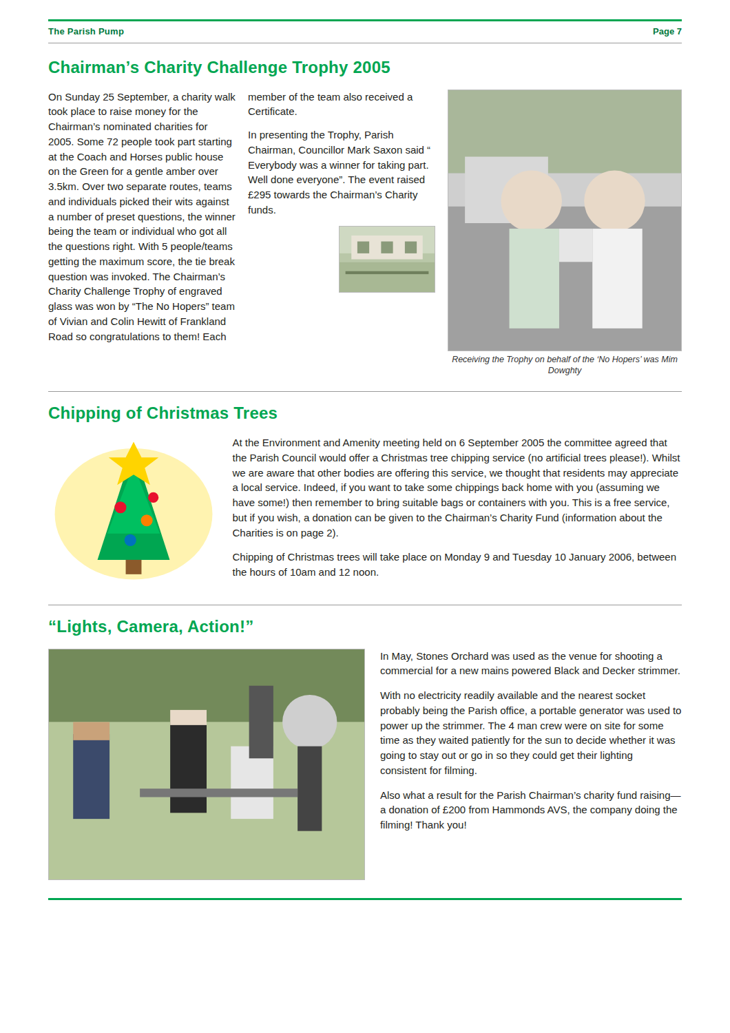The Parish Pump
Page 7
Chairman’s Charity Challenge Trophy 2005
On Sunday 25 September, a charity walk took place to raise money for the Chairman’s nominated charities for 2005. Some 72 people took part starting at the Coach and Horses public house on the Green for a gentle amber over 3.5km. Over two separate routes, teams and individuals picked their wits against a number of preset questions, the winner being the team or individual who got all the questions right. With 5 people/teams getting the maximum score, the tie break question was invoked. The Chairman’s Charity Challenge Trophy of engraved glass was won by “The No Hopers” team of Vivian and Colin Hewitt of Frankland Road so congratulations to them! Each
member of the team also received a Certificate.
In presenting the Trophy, Parish Chairman, Councillor Mark Saxon said “ Everybody was a winner for taking part. Well done everyone”. The event raised £295 towards the Chairman’s Charity funds.
Receiving the Trophy on behalf of the ‘No Hopers’ was Mim Dowghty
Chipping of Christmas Trees
At the Environment and Amenity meeting held on 6 September 2005 the committee agreed that the Parish Council would offer a Christmas tree chipping service (no artificial trees please!). Whilst we are aware that other bodies are offering this service, we thought that residents may appreciate a local service. Indeed, if you want to take some chippings back home with you (assuming we have some!) then remember to bring suitable bags or containers with you. This is a free service, but if you wish, a donation can be given to the Chairman’s Charity Fund (information about the Charities is on page 2).
Chipping of Christmas trees will take place on Monday 9 and Tuesday 10 January 2006, between the hours of 10am and 12 noon.
“Lights, Camera, Action!”
In May, Stones Orchard was used as the venue for shooting a commercial for a new mains powered Black and Decker strimmer.
With no electricity readily available and the nearest socket probably being the Parish office, a portable generator was used to power up the strimmer. The 4 man crew were on site for some time as they waited patiently for the sun to decide whether it was going to stay out or go in so they could get their lighting consistent for filming.
Also what a result for the Parish Chairman’s charity fund raising—a donation of £200 from Hammonds AVS, the company doing the filming! Thank you!